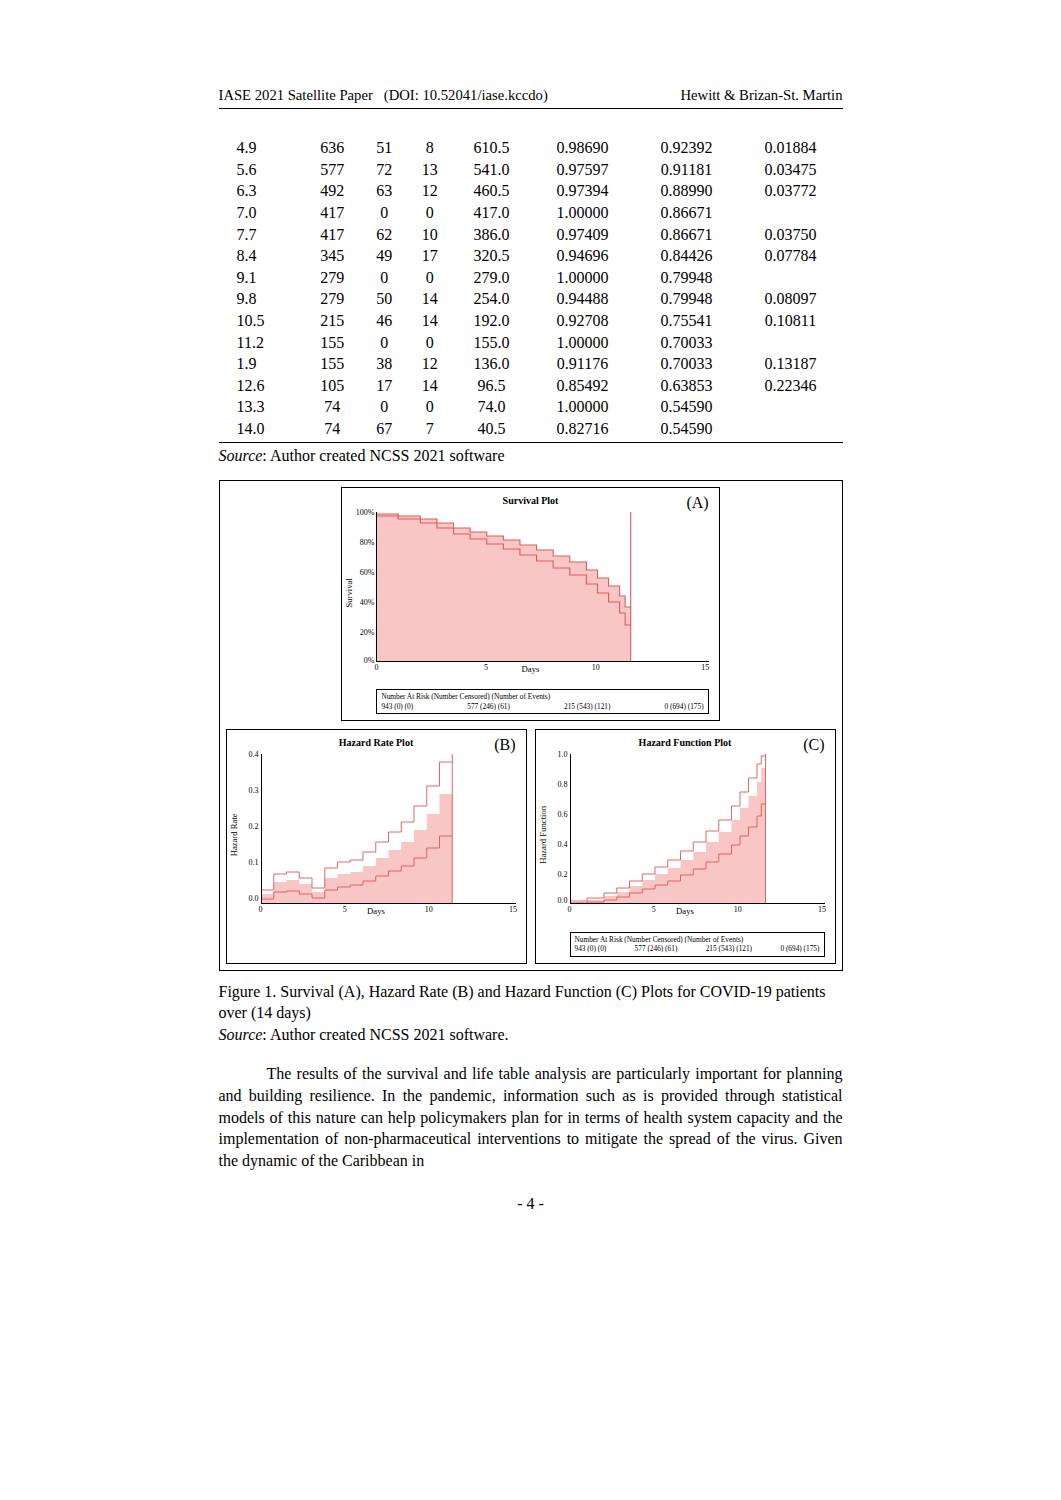IASE 2021 Satellite Paper (DOI: 10.52041/iase.kccdo) Hewitt & Brizan-St. Martin
| 4.9 | 636 | 51 | 8 | 610.5 | 0.98690 | 0.92392 | 0.01884 |
| 5.6 | 577 | 72 | 13 | 541.0 | 0.97597 | 0.91181 | 0.03475 |
| 6.3 | 492 | 63 | 12 | 460.5 | 0.97394 | 0.88990 | 0.03772 |
| 7.0 | 417 | 0 | 0 | 417.0 | 1.00000 | 0.86671 | |
| 7.7 | 417 | 62 | 10 | 386.0 | 0.97409 | 0.86671 | 0.03750 |
| 8.4 | 345 | 49 | 17 | 320.5 | 0.94696 | 0.84426 | 0.07784 |
| 9.1 | 279 | 0 | 0 | 279.0 | 1.00000 | 0.79948 | |
| 9.8 | 279 | 50 | 14 | 254.0 | 0.94488 | 0.79948 | 0.08097 |
| 10.5 | 215 | 46 | 14 | 192.0 | 0.92708 | 0.75541 | 0.10811 |
| 11.2 | 155 | 0 | 0 | 155.0 | 1.00000 | 0.70033 | |
| 1.9 | 155 | 38 | 12 | 136.0 | 0.91176 | 0.70033 | 0.13187 |
| 12.6 | 105 | 17 | 14 | 96.5 | 0.85492 | 0.63853 | 0.22346 |
| 13.3 | 74 | 0 | 0 | 74.0 | 1.00000 | 0.54590 | |
| 14.0 | 74 | 67 | 7 | 40.5 | 0.82716 | 0.54590 | |
Source: Author created NCSS 2021 software
(A)
Survival Plot
Survival
100%
80%
60%
40%
20%
0%
0
5
10
15
Days
Number At Risk (Number Censored) (Number of Events)
943 (0) (0) 577 (246) (61) 215 (543) (121) 0 (694) (175)
(B)
Hazard Rate Plot
Hazard Rate
0.4
0.3
0.2
0.1
0.0
0
5
10
15
Days
(C)
Hazard Function Plot
Hazard Function
1.0
0.8
0.6
0.4
0.2
0.0
0
5
10
15
Days
Number At Risk (Number Censored) (Number of Events)
943 (0) (0) 577 (246) (61) 215 (543) (121) 0 (694) (175)
Figure 1. Survival (A), Hazard Rate (B) and Hazard Function (C) Plots for COVID-19 patients over (14 days)
Source: Author created NCSS 2021 software.
The results of the survival and life table analysis are particularly important for planning and building resilience. In the pandemic, information such as is provided through statistical models of this nature can help policymakers plan for in terms of health system capacity and the implementation of non-pharmaceutical interventions to mitigate the spread of the virus. Given the dynamic of the Caribbean in
- 4 -